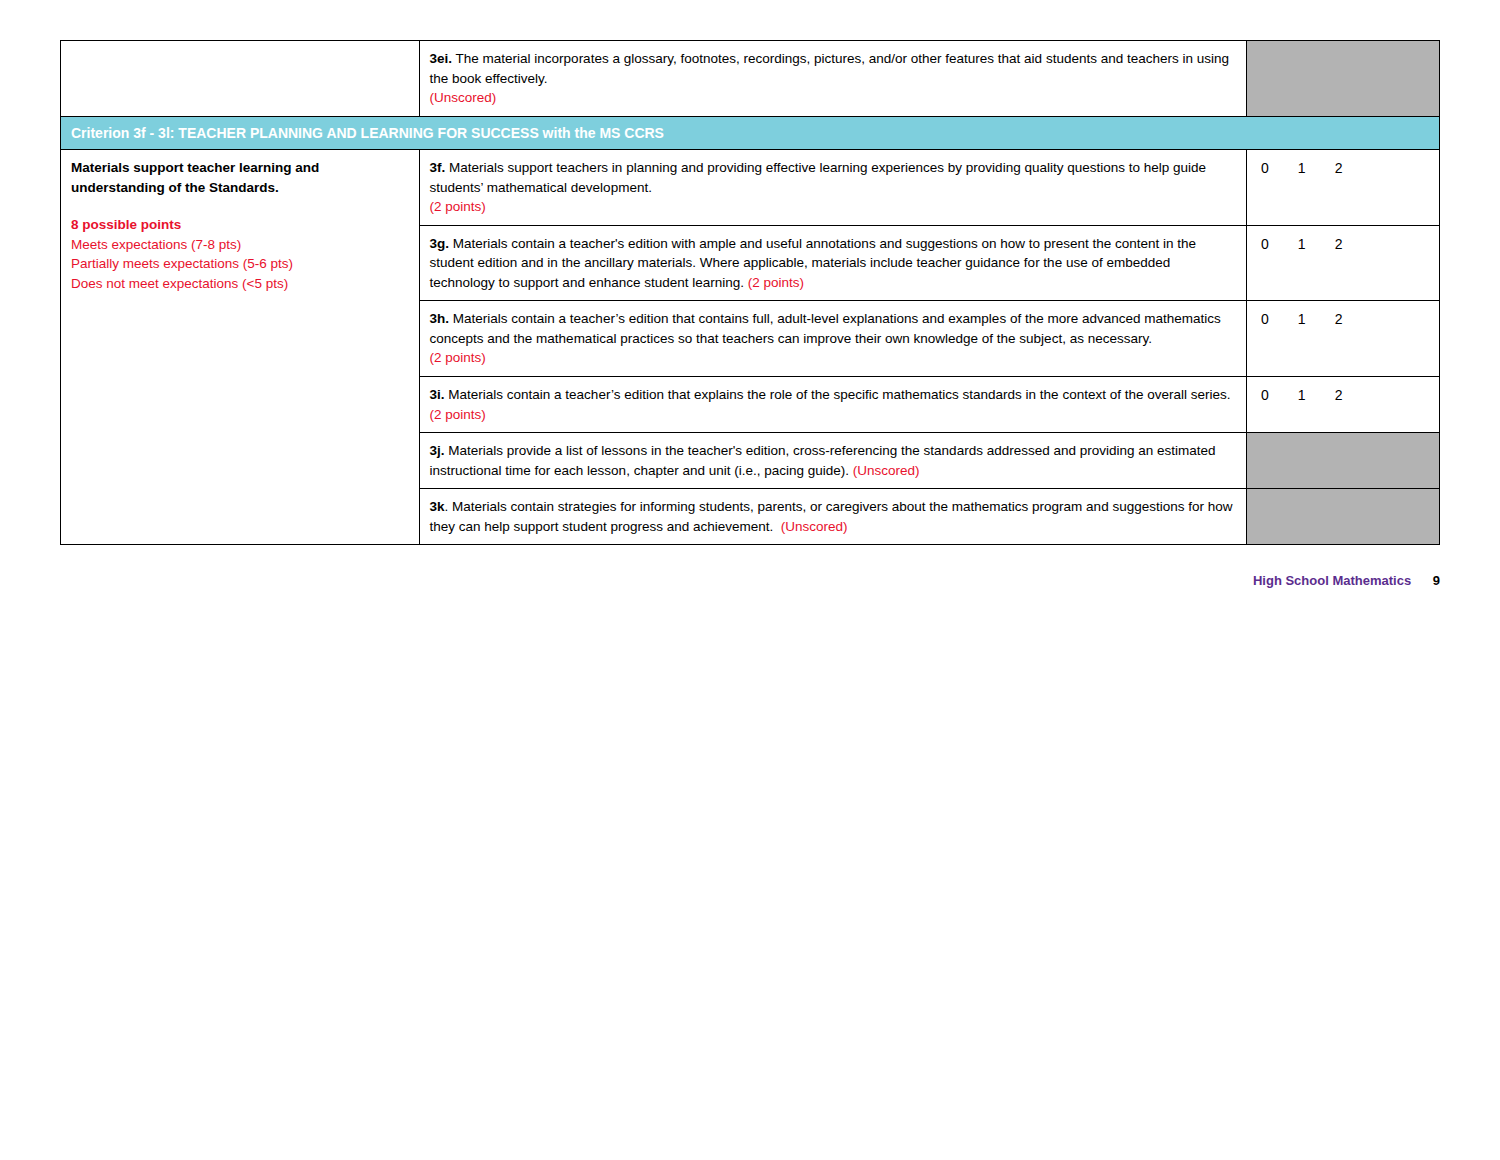| | 3ei. The material incorporates a glossary, footnotes, recordings, pictures, and/or other features that aid students and teachers in using the book effectively. (Unscored) | |
| Criterion 3f - 3l: TEACHER PLANNING AND LEARNING FOR SUCCESS with the MS CCRS |
| Materials support teacher learning and understanding of the Standards. 8 possible points Meets expectations (7-8 pts) Partially meets expectations (5-6 pts) Does not meet expectations (<5 pts) | 3f. Materials support teachers in planning and providing effective learning experiences by providing quality questions to help guide students’ mathematical development. (2 points) | 0 1 2 |
| 3g. Materials contain a teacher's edition with ample and useful annotations and suggestions on how to present the content in the student edition and in the ancillary materials. Where applicable, materials include teacher guidance for the use of embedded technology to support and enhance student learning. (2 points) | 0 1 2 |
| 3h. Materials contain a teacher’s edition that contains full, adult-level explanations and examples of the more advanced mathematics concepts and the mathematical practices so that teachers can improve their own knowledge of the subject, as necessary. (2 points) | 0 1 2 |
| 3i. Materials contain a teacher’s edition that explains the role of the specific mathematics standards in the context of the overall series. (2 points) | 0 1 2 |
| 3j. Materials provide a list of lessons in the teacher's edition, cross-referencing the standards addressed and providing an estimated instructional time for each lesson, chapter and unit (i.e., pacing guide). (Unscored) | |
| 3k . Materials contain strategies for informing students, parents, or caregivers about the mathematics program and suggestions for how they can help support student progress and achievement. (Unscored) | |
High School Mathematics 9